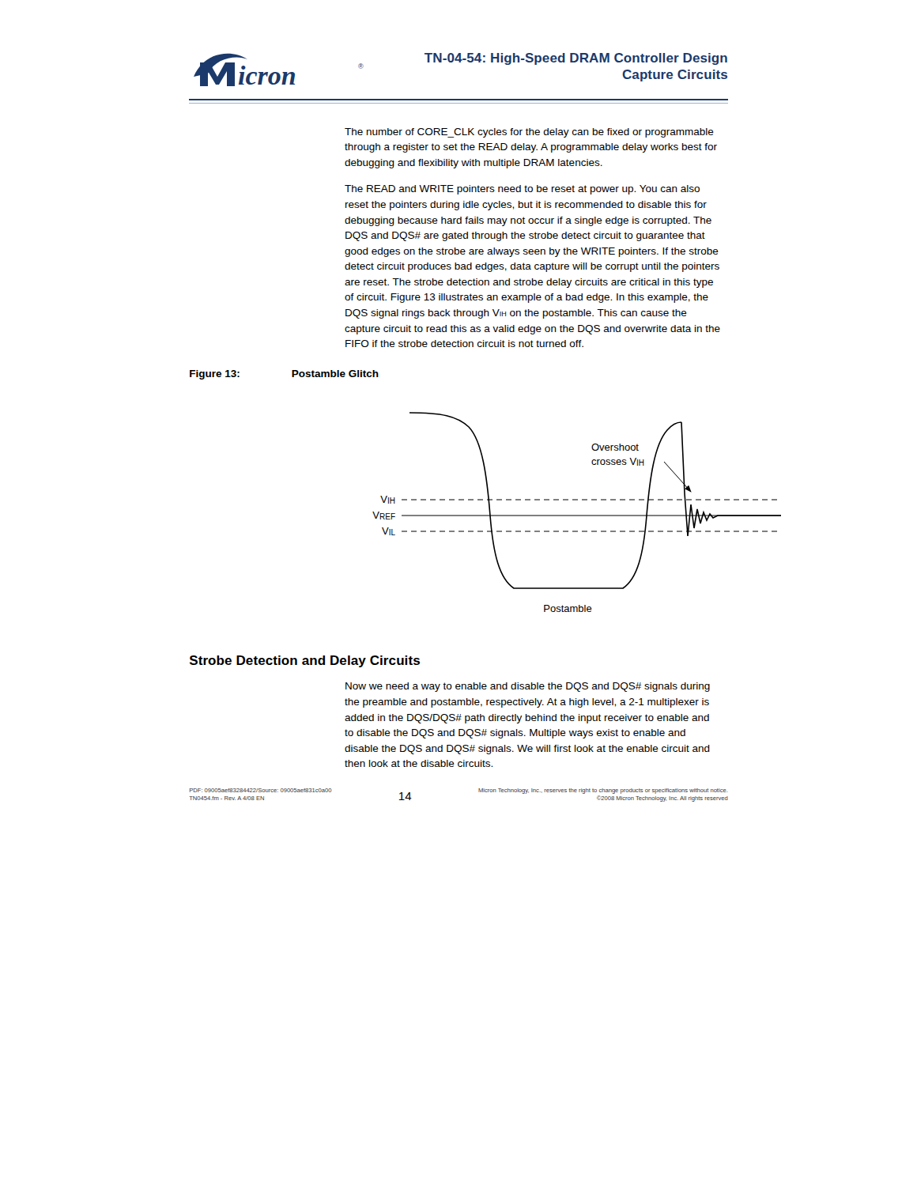icron ®
TN-04-54: High-Speed DRAM Controller Design
Capture Circuits
The number of CORE_CLK cycles for the delay can be fixed or programmable through a register to set the READ delay. A programmable delay works best for debugging and flexibility with multiple DRAM latencies.
The READ and WRITE pointers need to be reset at power up. You can also reset the pointers during idle cycles, but it is recommended to disable this for debugging because hard fails may not occur if a single edge is corrupted. The DQS and DQS# are gated through the strobe detect circuit to guarantee that good edges on the strobe are always seen by the WRITE pointers. If the strobe detect circuit produces bad edges, data capture will be corrupt until the pointers are reset. The strobe detection and strobe delay circuits are critical in this type of circuit. Figure 13 illustrates an example of a bad edge. In this example, the DQS signal rings back through Vih on the postamble. This can cause the capture circuit to read this as a valid edge on the DQS and overwrite data in the FIFO if the strobe detection circuit is not turned off.
Figure 13: Postamble Glitch
VIH VREF VIL Overshoot crosses VIH Postamble
Strobe Detection and Delay Circuits
Now we need a way to enable and disable the DQS and DQS# signals during the preamble and postamble, respectively. At a high level, a 2-1 multiplexer is added in the DQS/DQS# path directly behind the input receiver to enable and to disable the DQS and DQS# signals. Multiple ways exist to enable and disable the DQS and DQS# signals. We will first look at the enable circuit and then look at the disable circuits.
PDF: 09005aef83284422/Source: 09005aef831c0a00
TN0454.fm - Rev. A 4/08 EN
14
Micron Technology, Inc., reserves the right to change products or specifications without notice.
©2008 Micron Technology, Inc. All rights reserved